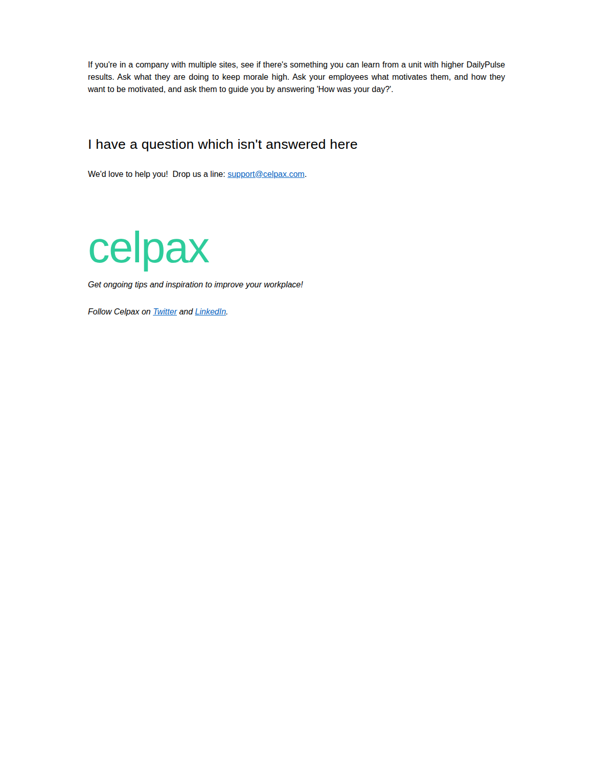If you're in a company with multiple sites, see if there's something you can learn from a unit with higher DailyPulse results. Ask what they are doing to keep morale high. Ask your employees what motivates them, and how they want to be motivated, and ask them to guide you by answering 'How was your day?'.
I have a question which isn't answered here
We'd love to help you! Drop us a line: support@celpax.com.
celpax
Get ongoing tips and inspiration to improve your workplace!
Follow Celpax on Twitter and LinkedIn.